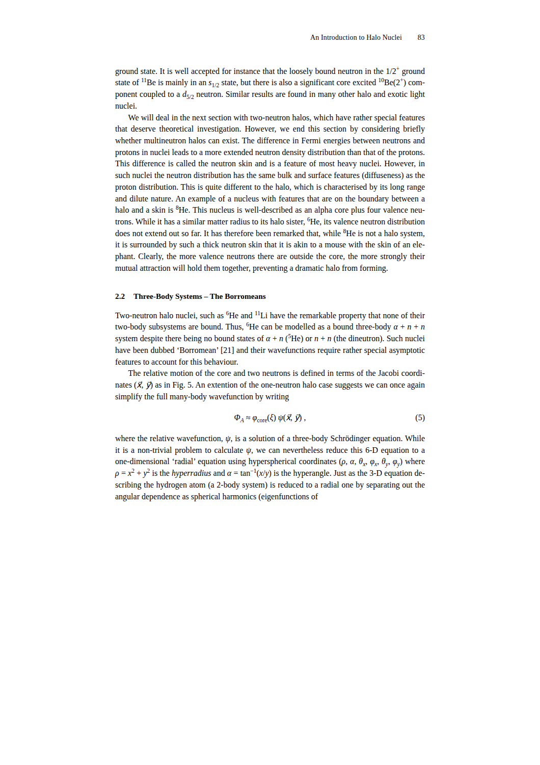An Introduction to Halo Nuclei 83
ground state. It is well accepted for instance that the loosely bound neutron in the 1/2+ ground state of 11Be is mainly in an s1/2 state, but there is also a significant core excited 10Be(2+) component coupled to a d5/2 neutron. Similar results are found in many other halo and exotic light nuclei.
We will deal in the next section with two-neutron halos, which have rather special features that deserve theoretical investigation. However, we end this section by considering briefly whether multineutron halos can exist. The difference in Fermi energies between neutrons and protons in nuclei leads to a more extended neutron density distribution than that of the protons. This difference is called the neutron skin and is a feature of most heavy nuclei. However, in such nuclei the neutron distribution has the same bulk and surface features (diffuseness) as the proton distribution. This is quite different to the halo, which is characterised by its long range and dilute nature. An example of a nucleus with features that are on the boundary between a halo and a skin is 8He. This nucleus is well-described as an alpha core plus four valence neutrons. While it has a similar matter radius to its halo sister, 6He, its valence neutron distribution does not extend out so far. It has therefore been remarked that, while 8He is not a halo system, it is surrounded by such a thick neutron skin that it is akin to a mouse with the skin of an elephant. Clearly, the more valence neutrons there are outside the core, the more strongly their mutual attraction will hold them together, preventing a dramatic halo from forming.
2.2 Three-Body Systems – The Borromeans
Two-neutron halo nuclei, such as 6He and 11Li have the remarkable property that none of their two-body subsystems are bound. Thus, 6He can be modelled as a bound three-body α + n + n system despite there being no bound states of α + n (5He) or n + n (the dineutron). Such nuclei have been dubbed ‘Borromean’ [21] and their wavefunctions require rather special asymptotic features to account for this behaviour.
The relative motion of the core and two neutrons is defined in terms of the Jacobi coordinates (x⃗, y⃗) as in Fig. 5. An extention of the one-neutron halo case suggests we can once again simplify the full many-body wavefunction by writing
ΦA ≈ φcore(ξ) ψ(x⃗, y⃗) , (5)
where the relative wavefunction, ψ, is a solution of a three-body Schrödinger equation. While it is a non-trivial problem to calculate ψ, we can nevertheless reduce this 6-D equation to a one-dimensional ‘radial’ equation using hyperspherical coordinates (ρ, α, θx, φx, θy, φy) where ρ = x2 + y2 is the hyperradius and α = tan−1(x/y) is the hyperangle. Just as the 3-D equation describing the hydrogen atom (a 2-body system) is reduced to a radial one by separating out the angular dependence as spherical harmonics (eigenfunctions of